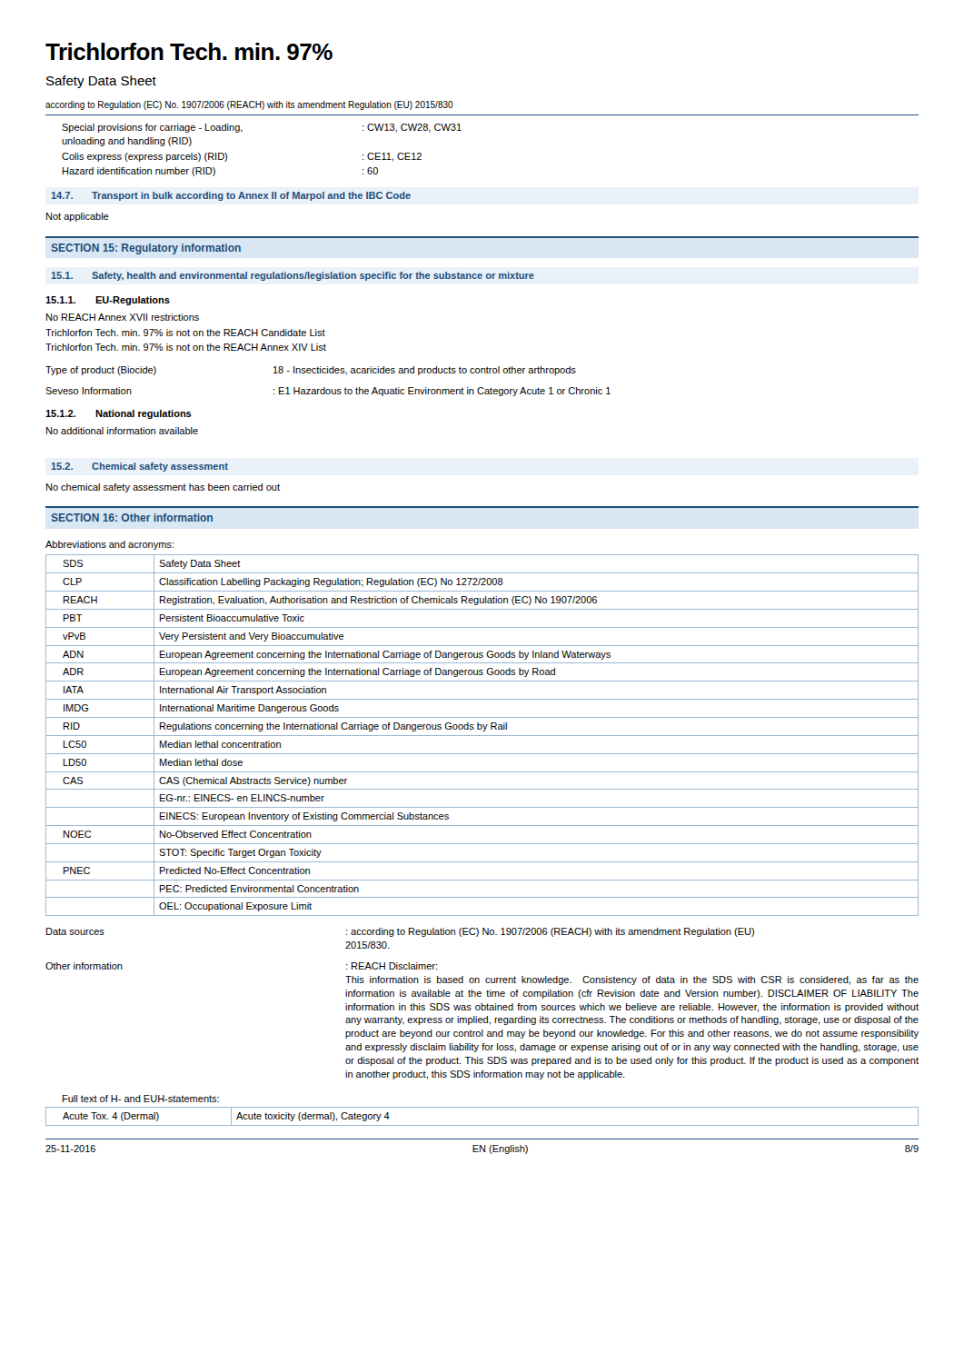Trichlorfon Tech. min. 97%
Safety Data Sheet
according to Regulation (EC) No. 1907/2006 (REACH) with its amendment Regulation (EU) 2015/830
Special provisions for carriage - Loading,
unloading and handling (RID)
: CW13, CW28, CW31
Colis express (express parcels) (RID)
: CE11, CE12
Hazard identification number (RID)
: 60
14.7. Transport in bulk according to Annex II of Marpol and the IBC Code
Not applicable
SECTION 15: Regulatory information
15.1. Safety, health and environmental regulations/legislation specific for the substance or mixture
15.1.1. EU-Regulations
No REACH Annex XVII restrictions
Trichlorfon Tech. min. 97% is not on the REACH Candidate List
Trichlorfon Tech. min. 97% is not on the REACH Annex XIV List
Type of product (Biocide)
18 - Insecticides, acaricides and products to control other arthropods
Seveso Information
: E1 Hazardous to the Aquatic Environment in Category Acute 1 or Chronic 1
15.1.2. National regulations
No additional information available
15.2. Chemical safety assessment
No chemical safety assessment has been carried out
SECTION 16: Other information
Abbreviations and acronyms:
| SDS | Safety Data Sheet |
| CLP | Classification Labelling Packaging Regulation; Regulation (EC) No 1272/2008 |
| REACH | Registration, Evaluation, Authorisation and Restriction of Chemicals Regulation (EC) No 1907/2006 |
| PBT | Persistent Bioaccumulative Toxic |
| vPvB | Very Persistent and Very Bioaccumulative |
| ADN | European Agreement concerning the International Carriage of Dangerous Goods by Inland Waterways |
| ADR | European Agreement concerning the International Carriage of Dangerous Goods by Road |
| IATA | International Air Transport Association |
| IMDG | International Maritime Dangerous Goods |
| RID | Regulations concerning the International Carriage of Dangerous Goods by Rail |
| LC50 | Median lethal concentration |
| LD50 | Median lethal dose |
| CAS | CAS (Chemical Abstracts Service) number |
| | EG-nr.: EINECS- en ELINCS-number |
| | EINECS: European Inventory of Existing Commercial Substances |
| NOEC | No-Observed Effect Concentration |
| | STOT: Specific Target Organ Toxicity |
| PNEC | Predicted No-Effect Concentration |
| | PEC: Predicted Environmental Concentration |
| | OEL: Occupational Exposure Limit |
Data sources
: according to Regulation (EC) No. 1907/2006 (REACH) with its amendment Regulation (EU)
2015/830.
Other information
: REACH Disclaimer:
This information is based on current knowledge. Consistency of data in the SDS with CSR is considered, as far as the information is available at the time of compilation (cfr Revision date and Version number). DISCLAIMER OF LIABILITY The information in this SDS was obtained from sources which we believe are reliable. However, the information is provided without any warranty, express or implied, regarding its correctness. The conditions or methods of handling, storage, use or disposal of the product are beyond our control and may be beyond our knowledge. For this and other reasons, we do not assume responsibility and expressly disclaim liability for loss, damage or expense arising out of or in any way connected with the handling, storage, use or disposal of the product. This SDS was prepared and is to be used only for this product. If the product is used as a component in another product, this SDS information may not be applicable.
Full text of H- and EUH-statements:
| Acute Tox. 4 (Dermal) | Acute toxicity (dermal), Category 4 |
25-11-2016
EN (English)
8/9